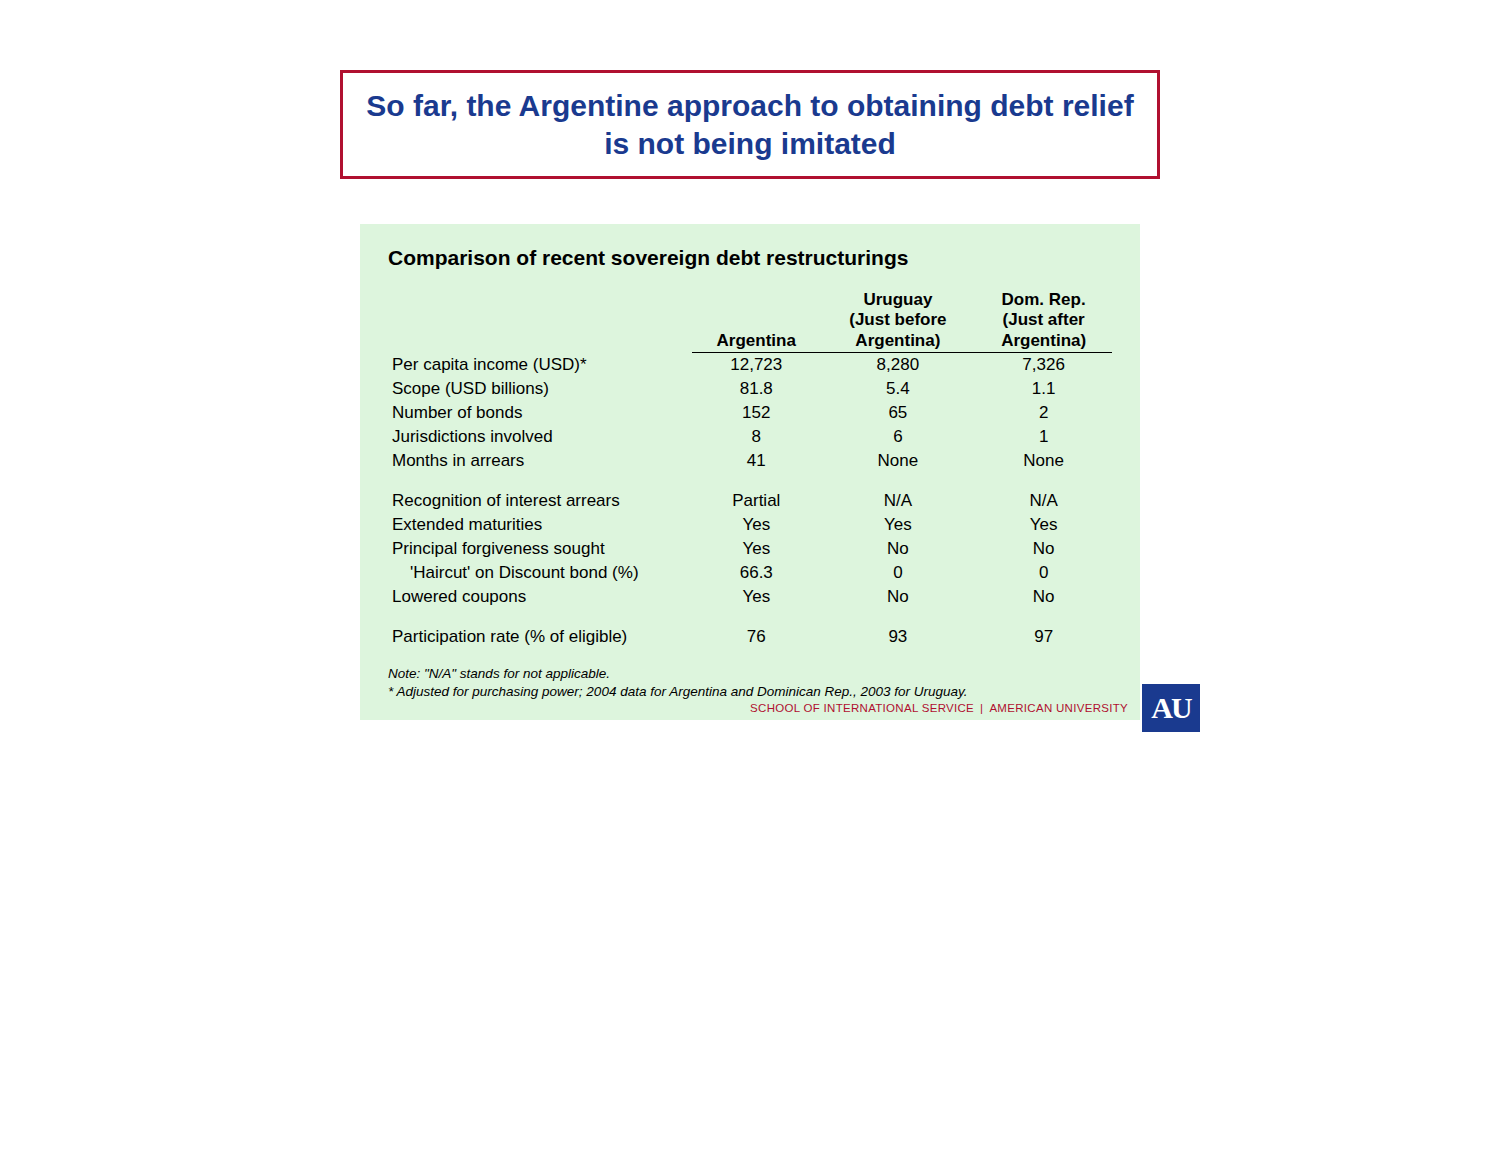So far, the Argentine approach to obtaining debt relief
is not being imitated
Comparison of recent sovereign debt restructurings
| | Argentina | Uruguay (Just before Argentina) | Dom. Rep. (Just after Argentina) |
| --- | --- | --- | --- |
| Per capita income (USD)* | 12,723 | 8,280 | 7,326 |
| Scope (USD billions) | 81.8 | 5.4 | 1.1 |
| Number of bonds | 152 | 65 | 2 |
| Jurisdictions involved | 8 | 6 | 1 |
| Months in arrears | 41 | None | None |
| Recognition of interest arrears | Partial | N/A | N/A |
| Extended maturities | Yes | Yes | Yes |
| Principal forgiveness sought | Yes | No | No |
| 'Haircut' on Discount bond (%) | 66.3 | 0 | 0 |
| Lowered coupons | Yes | No | No |
| Participation rate (% of eligible) | 76 | 93 | 97 |
Note: "N/A" stands for not applicable.
* Adjusted for purchasing power; 2004 data for Argentina and Dominican Rep., 2003 for Uruguay.
SCHOOL OF INTERNATIONAL SERVICE|AMERICAN UNIVERSITY
AU